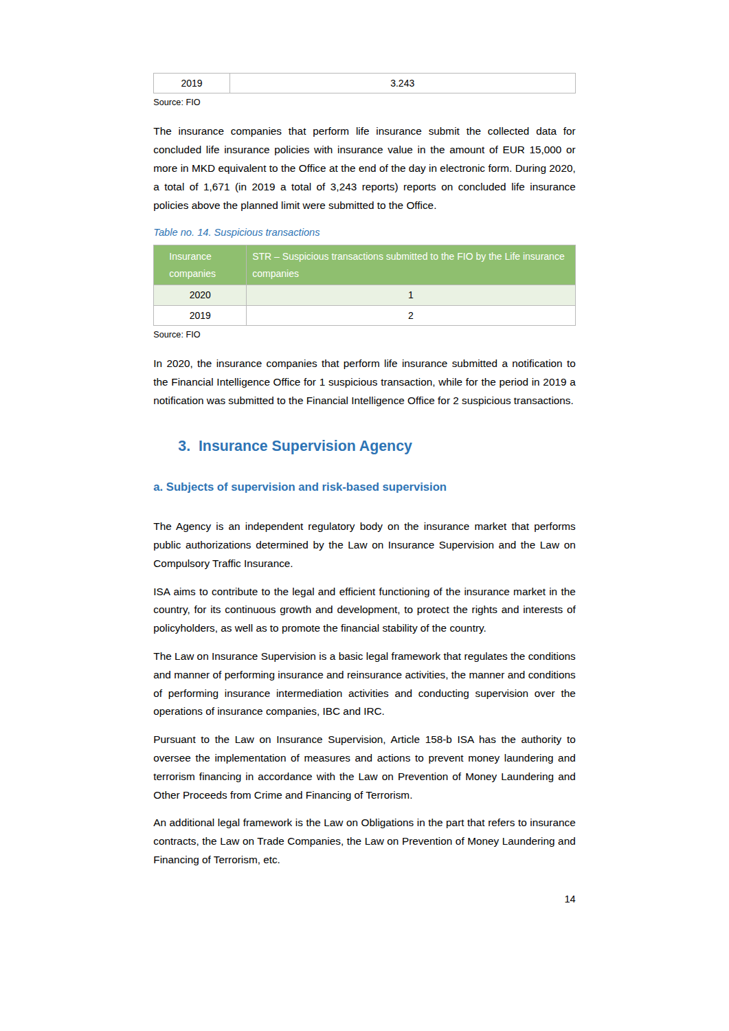| 2019 | 3.243 |
Source: FIO
The insurance companies that perform life insurance submit the collected data for concluded life insurance policies with insurance value in the amount of EUR 15,000 or more in MKD equivalent to the Office at the end of the day in electronic form. During 2020, a total of 1,671 (in 2019 a total of 3,243 reports) reports on concluded life insurance policies above the planned limit were submitted to the Office.
Table no. 14. Suspicious transactions
| Insurance companies | STR – Suspicious transactions submitted to the FIO by the Life insurance companies |
| --- | --- |
| 2020 | 1 |
| 2019 | 2 |
Source: FIO
In 2020, the insurance companies that perform life insurance submitted a notification to the Financial Intelligence Office for 1 suspicious transaction, while for the period in 2019 a notification was submitted to the Financial Intelligence Office for 2 suspicious transactions.
3. Insurance Supervision Agency
a. Subjects of supervision and risk-based supervision
The Agency is an independent regulatory body on the insurance market that performs public authorizations determined by the Law on Insurance Supervision and the Law on Compulsory Traffic Insurance.
ISA aims to contribute to the legal and efficient functioning of the insurance market in the country, for its continuous growth and development, to protect the rights and interests of policyholders, as well as to promote the financial stability of the country.
The Law on Insurance Supervision is a basic legal framework that regulates the conditions and manner of performing insurance and reinsurance activities, the manner and conditions of performing insurance intermediation activities and conducting supervision over the operations of insurance companies, IBC and IRC.
Pursuant to the Law on Insurance Supervision, Article 158-b ISA has the authority to oversee the implementation of measures and actions to prevent money laundering and terrorism financing in accordance with the Law on Prevention of Money Laundering and Other Proceeds from Crime and Financing of Terrorism.
An additional legal framework is the Law on Obligations in the part that refers to insurance contracts, the Law on Trade Companies, the Law on Prevention of Money Laundering and Financing of Terrorism, etc.
14